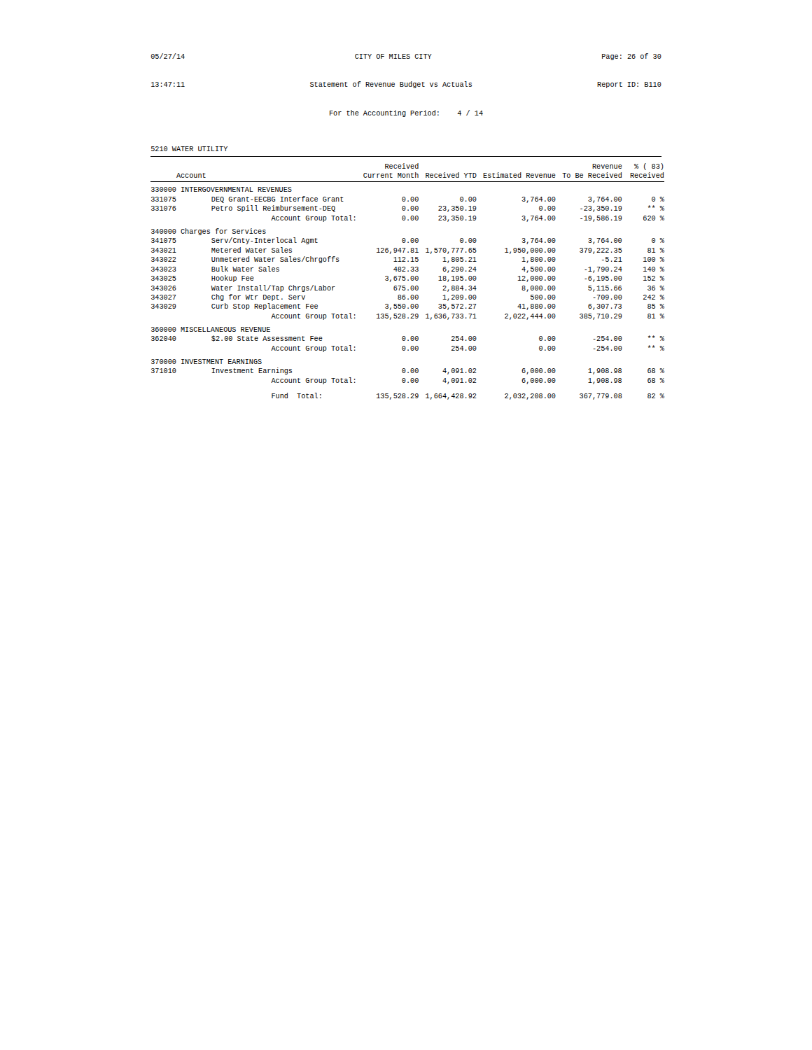05/27/14 CITY OF MILES CITY Page: 26 of 30
13:47:11 Statement of Revenue Budget vs Actuals Report ID: B110
For the Accounting Period: 4 / 14
5210 WATER UTILITY
| | Received | | | Revenue | % ( 83) |
| --- | --- | --- | --- | --- | --- |
| Account | | Current Month | Received YTD | Estimated Revenue | To Be Received | Received |
| 330000 INTERGOVERNMENTAL REVENUES |
| 331075 | DEQ Grant-EECBG Interface Grant | 0.00 | 0.00 | 3,764.00 | 3,764.00 | 0 % |
| 331076 | Petro Spill Reimbursement-DEQ | 0.00 | 23,350.19 | 0.00 | -23,350.19 | ** % |
| | Account Group Total: | 0.00 | 23,350.19 | 3,764.00 | -19,586.19 | 620 % |
| 340000 Charges for Services |
| 341075 | Serv/Cnty-Interlocal Agmt | 0.00 | 0.00 | 3,764.00 | 3,764.00 | 0 % |
| 343021 | Metered Water Sales | 126,947.81 | 1,570,777.65 | 1,950,000.00 | 379,222.35 | 81 % |
| 343022 | Unmetered Water Sales/Chrgoffs | 112.15 | 1,805.21 | 1,800.00 | -5.21 | 100 % |
| 343023 | Bulk Water Sales | 482.33 | 6,290.24 | 4,500.00 | -1,790.24 | 140 % |
| 343025 | Hookup Fee | 3,675.00 | 18,195.00 | 12,000.00 | -6,195.00 | 152 % |
| 343026 | Water Install/Tap Chrgs/Labor | 675.00 | 2,884.34 | 8,000.00 | 5,115.66 | 36 % |
| 343027 | Chg for Wtr Dept. Serv | 86.00 | 1,209.00 | 500.00 | -709.00 | 242 % |
| 343029 | Curb Stop Replacement Fee | 3,550.00 | 35,572.27 | 41,880.00 | 6,307.73 | 85 % |
| | Account Group Total: | 135,528.29 | 1,636,733.71 | 2,022,444.00 | 385,710.29 | 81 % |
| 360000 MISCELLANEOUS REVENUE |
| 362040 | $2.00 State Assessment Fee | 0.00 | 254.00 | 0.00 | -254.00 | ** % |
| | Account Group Total: | 0.00 | 254.00 | 0.00 | -254.00 | ** % |
| 370000 INVESTMENT EARNINGS |
| 371010 | Investment Earnings | 0.00 | 4,091.02 | 6,000.00 | 1,908.98 | 68 % |
| | Account Group Total: | 0.00 | 4,091.02 | 6,000.00 | 1,908.98 | 68 % |
| | Fund Total: | 135,528.29 | 1,664,428.92 | 2,032,208.00 | 367,779.08 | 82 % |